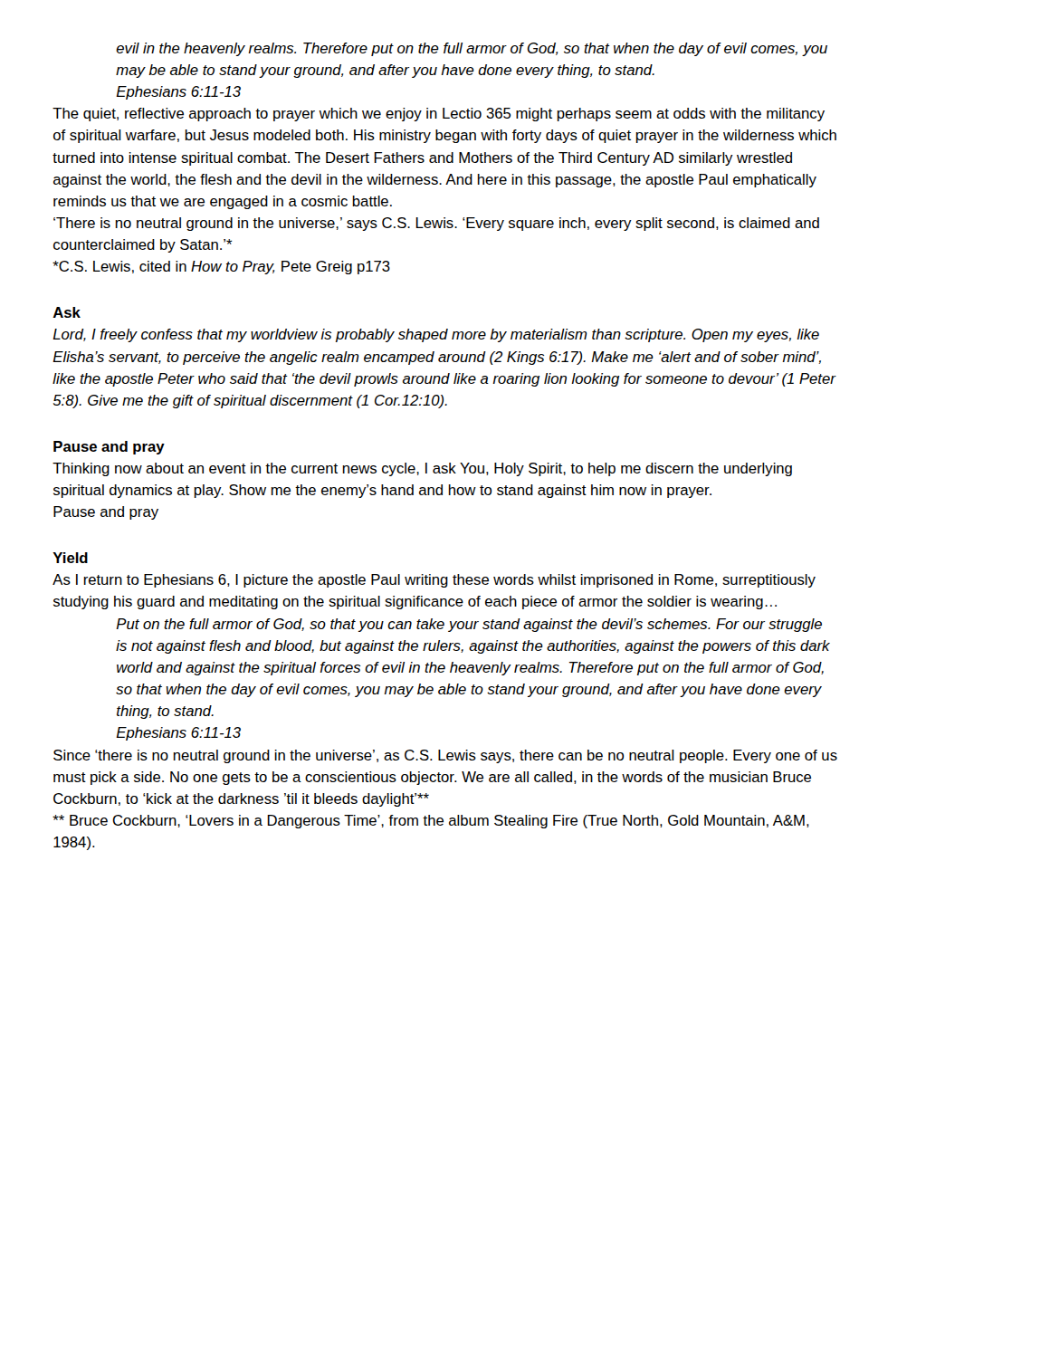evil in the heavenly realms. Therefore put on the full armor of God, so that when the day of evil comes, you may be able to stand your ground, and after you have done every thing, to stand.
Ephesians 6:11-13
The quiet, reflective approach to prayer which we enjoy in Lectio 365 might perhaps seem at odds with the militancy of spiritual warfare, but Jesus modeled both. His ministry began with forty days of quiet prayer in the wilderness which turned into intense spiritual combat. The Desert Fathers and Mothers of the Third Century AD similarly wrestled against the world, the flesh and the devil in the wilderness. And here in this passage, the apostle Paul emphatically reminds us that we are engaged in a cosmic battle.
‘There is no neutral ground in the universe,’ says C.S. Lewis. ‘Every square inch, every split second, is claimed and counterclaimed by Satan.’*
*C.S. Lewis, cited in How to Pray, Pete Greig p173
Ask
Lord, I freely confess that my worldview is probably shaped more by materialism than scripture. Open my eyes, like Elisha’s servant, to perceive the angelic realm encamped around (2 Kings 6:17). Make me ‘alert and of sober mind’, like the apostle Peter who said that ‘the devil prowls around like a roaring lion looking for someone to devour’ (1 Peter 5:8). Give me the gift of spiritual discernment (1 Cor.12:10).
Pause and pray
Thinking now about an event in the current news cycle, I ask You, Holy Spirit, to help me discern the underlying spiritual dynamics at play. Show me the enemy’s hand and how to stand against him now in prayer.
Pause and pray
Yield
As I return to Ephesians 6, I picture the apostle Paul writing these words whilst imprisoned in Rome, surreptitiously studying his guard and meditating on the spiritual significance of each piece of armor the soldier is wearing…
Put on the full armor of God, so that you can take your stand against the devil’s schemes. For our struggle is not against flesh and blood, but against the rulers, against the authorities, against the powers of this dark world and against the spiritual forces of evil in the heavenly realms. Therefore put on the full armor of God, so that when the day of evil comes, you may be able to stand your ground, and after you have done every thing, to stand.
Ephesians 6:11-13
Since ‘there is no neutral ground in the universe’, as C.S. Lewis says, there can be no neutral people. Every one of us must pick a side. No one gets to be a conscientious objector. We are all called, in the words of the musician Bruce Cockburn, to ‘kick at the darkness ’til it bleeds daylight’**
** Bruce Cockburn, ‘Lovers in a Dangerous Time’, from the album Stealing Fire (True North, Gold Mountain, A&M, 1984).